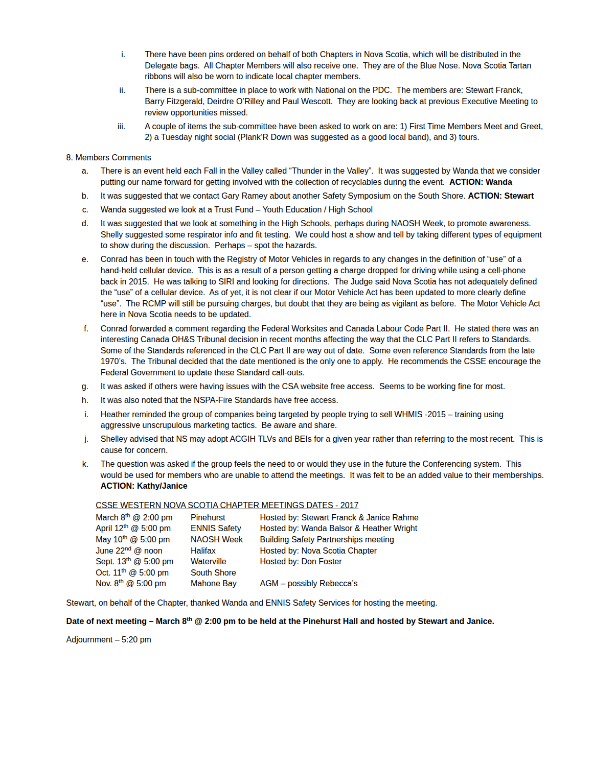There have been pins ordered on behalf of both Chapters in Nova Scotia, which will be distributed in the Delegate bags. All Chapter Members will also receive one. They are of the Blue Nose. Nova Scotia Tartan ribbons will also be worn to indicate local chapter members.
There is a sub-committee in place to work with National on the PDC. The members are: Stewart Franck, Barry Fitzgerald, Deirdre O’Rilley and Paul Wescott. They are looking back at previous Executive Meeting to review opportunities missed.
A couple of items the sub-committee have been asked to work on are: 1) First Time Members Meet and Greet, 2) a Tuesday night social (Plank’R Down was suggested as a good local band), and 3) tours.
8. Members Comments
There is an event held each Fall in the Valley called “Thunder in the Valley”. It was suggested by Wanda that we consider putting our name forward for getting involved with the collection of recyclables during the event. ACTION: Wanda
It was suggested that we contact Gary Ramey about another Safety Symposium on the South Shore. ACTION: Stewart
Wanda suggested we look at a Trust Fund – Youth Education / High School
It was suggested that we look at something in the High Schools, perhaps during NAOSH Week, to promote awareness. Shelly suggested some respirator info and fit testing. We could host a show and tell by taking different types of equipment to show during the discussion. Perhaps – spot the hazards.
Conrad has been in touch with the Registry of Motor Vehicles in regards to any changes in the definition of “use” of a hand-held cellular device. This is as a result of a person getting a charge dropped for driving while using a cell-phone back in 2015. He was talking to SIRI and looking for directions. The Judge said Nova Scotia has not adequately defined the “use” of a cellular device. As of yet, it is not clear if our Motor Vehicle Act has been updated to more clearly define “use”. The RCMP will still be pursuing charges, but doubt that they are being as vigilant as before. The Motor Vehicle Act here in Nova Scotia needs to be updated.
Conrad forwarded a comment regarding the Federal Worksites and Canada Labour Code Part II. He stated there was an interesting Canada OH&S Tribunal decision in recent months affecting the way that the CLC Part II refers to Standards. Some of the Standards referenced in the CLC Part II are way out of date. Some even reference Standards from the late 1970’s. The Tribunal decided that the date mentioned is the only one to apply. He recommends the CSSE encourage the Federal Government to update these Standard call-outs.
It was asked if others were having issues with the CSA website free access. Seems to be working fine for most.
It was also noted that the NSPA-Fire Standards have free access.
Heather reminded the group of companies being targeted by people trying to sell WHMIS -2015 – training using aggressive unscrupulous marketing tactics. Be aware and share.
Shelley advised that NS may adopt ACGIH TLVs and BEIs for a given year rather than referring to the most recent. This is cause for concern.
The question was asked if the group feels the need to or would they use in the future the Conferencing system. This would be used for members who are unable to attend the meetings. It was felt to be an added value to their memberships. ACTION: Kathy/Janice
CSSE WESTERN NOVA SCOTIA CHAPTER MEETINGS DATES - 2017
| March 8 th @ 2:00 pm | Pinehurst | Hosted by: Stewart Franck & Janice Rahme |
| April 12 th @ 5:00 pm | ENNIS Safety | Hosted by: Wanda Balsor & Heather Wright |
| May 10 th @ 5:00 pm | NAOSH Week | Building Safety Partnerships meeting |
| June 22 nd @ noon | Halifax | Hosted by: Nova Scotia Chapter |
| Sept. 13 th @ 5:00 pm | Waterville | Hosted by: Don Foster |
| Oct. 11 th @ 5:00 pm | South Shore | |
| Nov. 8 th @ 5:00 pm | Mahone Bay | AGM – possibly Rebecca’s |
Stewart, on behalf of the Chapter, thanked Wanda and ENNIS Safety Services for hosting the meeting.
Date of next meeting – March 8th @ 2:00 pm to be held at the Pinehurst Hall and hosted by Stewart and Janice.
Adjournment – 5:20 pm